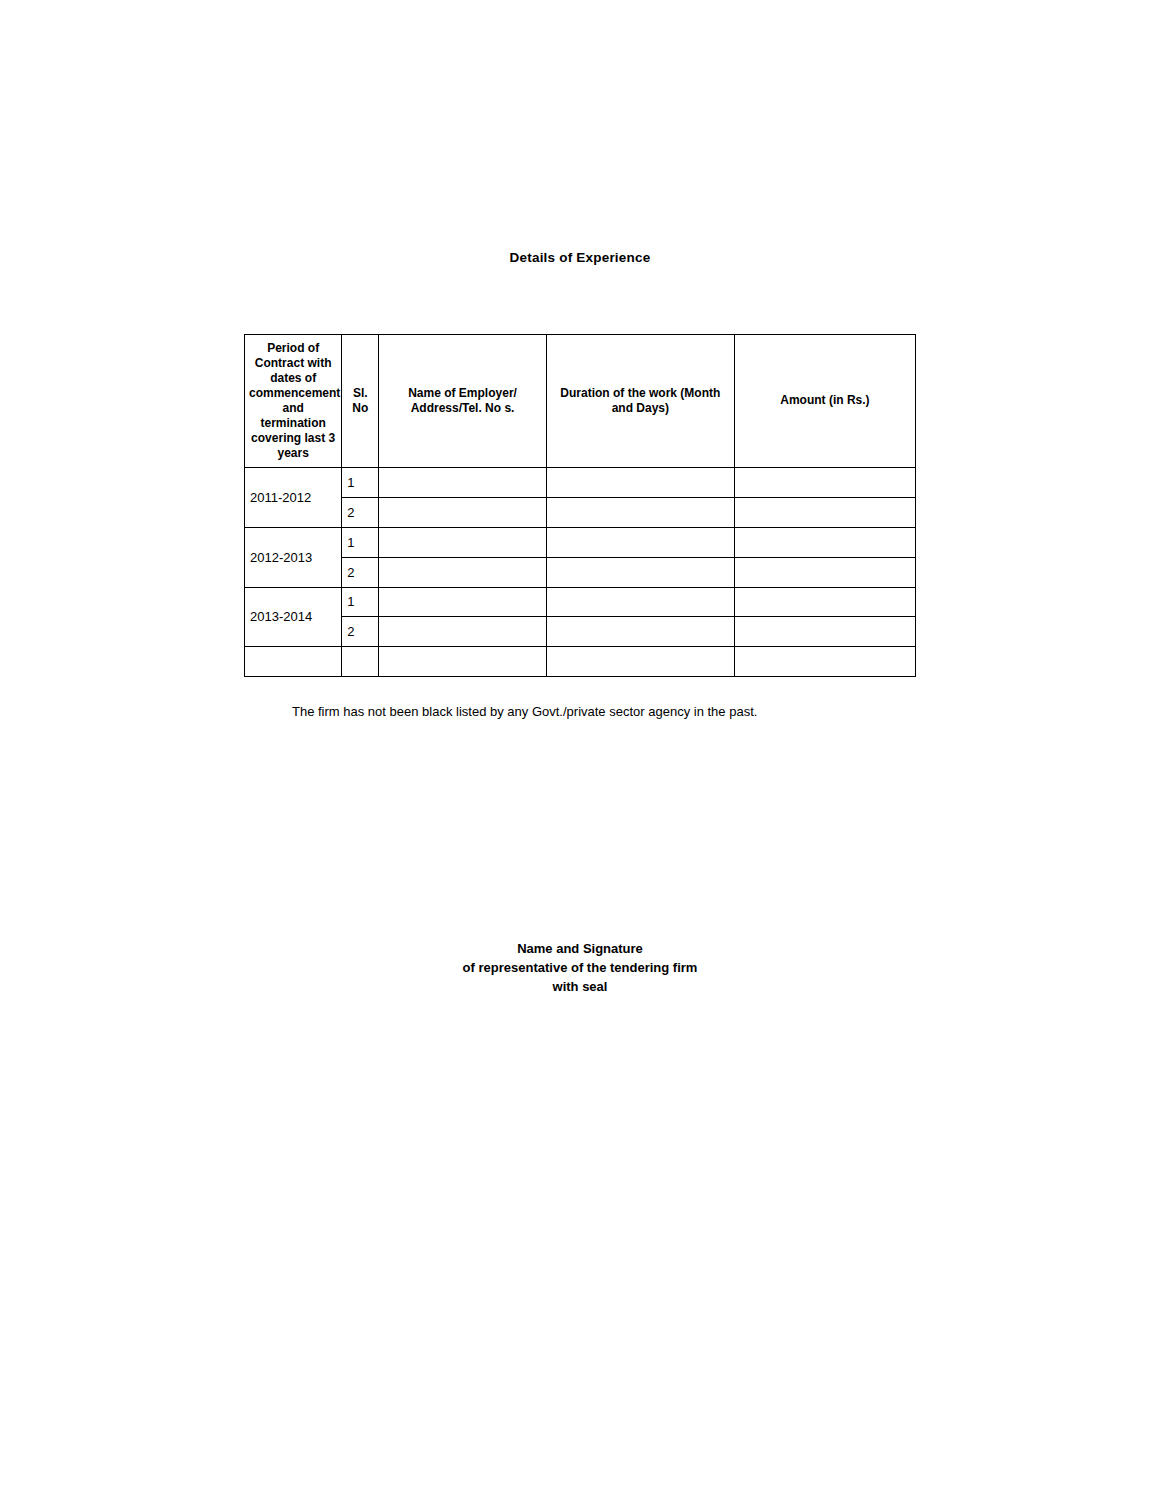Details of Experience
| Period of Contract with dates of commencement and termination covering last 3 years | Sl. No | Name of Employer/ Address/Tel. No s. | Duration of the work (Month and Days) | Amount (in Rs.) |
| --- | --- | --- | --- | --- |
| 2011-2012 | 1 | | | |
| 2 | | | |
| 2012-2013 | 1 | | | |
| 2 | | | |
| 2013-2014 | 1 | | | |
| 2 | | | |
The firm has not been black listed by any Govt./private sector agency in the past.
Name and Signature of representative of the tendering firm with seal